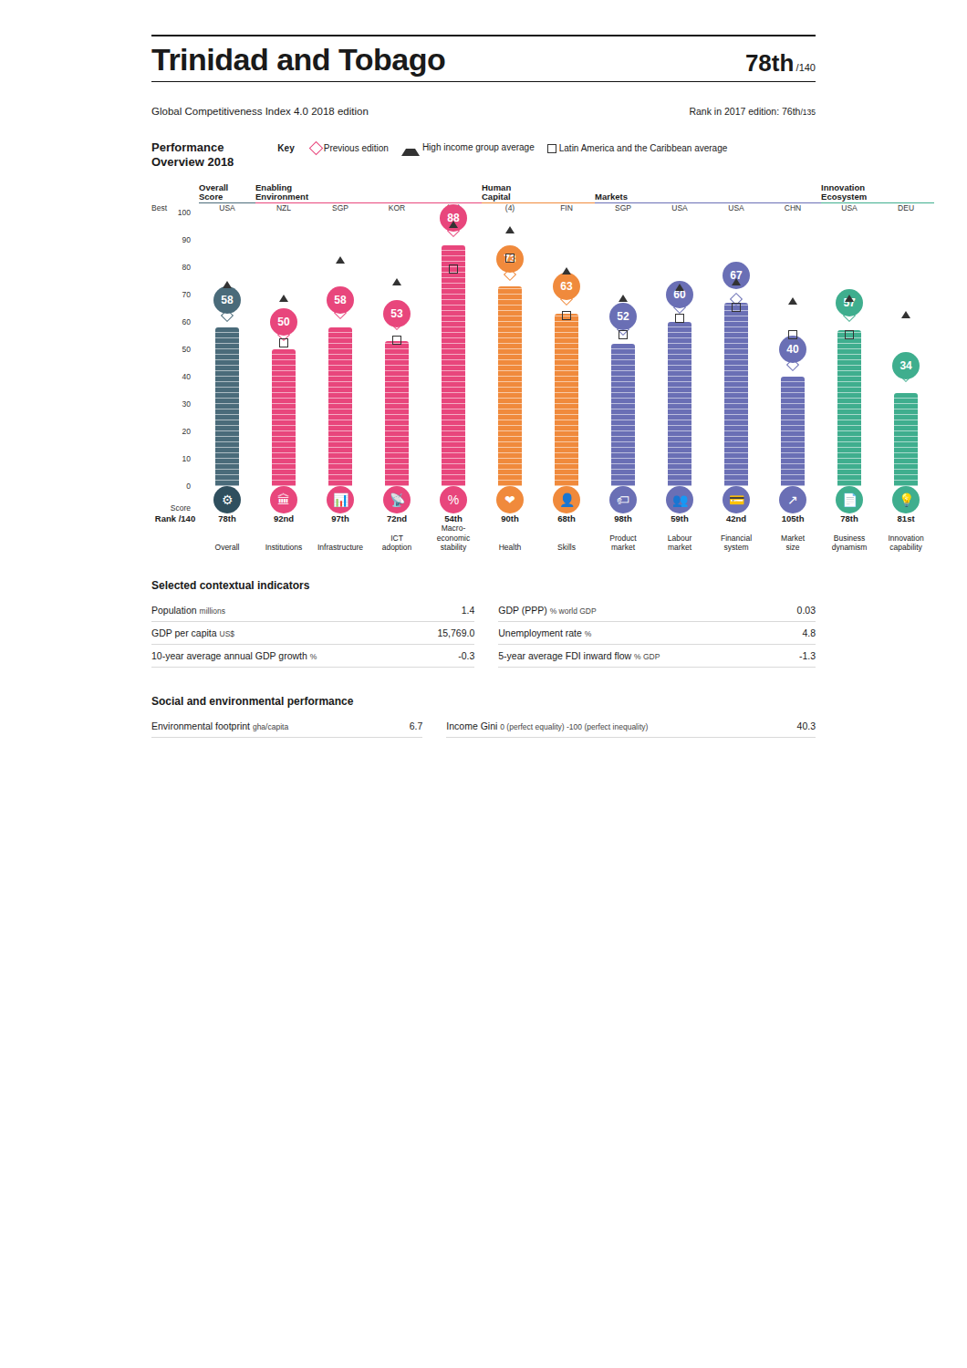Trinidad and Tobago
78th /140
Global Competitiveness Index 4.0 2018 edition
Rank in 2017 edition: 76th/135
Performance
Overview 2018
Key Previous edition High income group average Latin America and the Caribbean average
| | Overall Score | Enabling Environment | Human Capital | Markets | Innovation Ecosystem |
| Best | USA | NZL | SGP | KOR | (31) | (4) | FIN | SGP | USA | USA | CHN | USA | DEU |
| 100 90 80 70 60 50 40 30 20 10 0 Score | 58 | 50 | 58 | 53 | 88 | 73 | 63 | 52 | 60 | 67 | 40 | 57 | 34 |
| | ⚙ | 🏛 | 📊 | 📡 | % | ❤ | 👤 | 🏷 | 👥 | 💳 | ↗ | 📄 | 💡 |
| Rank /140 | 78th | 92nd | 97th | 72nd | 54th | 90th | 68th | 98th | 59th | 42nd | 105th | 78th | 81st |
| | Overall | Institutions | Infrastructure | ICT adoption | Macro- economic stability | Health | Skills | Product market | Labour market | Financial system | Market size | Business dynamism | Innovation capability |
Selected contextual indicators
| Population millions | 1.4 | | GDP (PPP) % world GDP | 0.03 |
| GDP per capita US$ | 15,769.0 | | Unemployment rate % | 4.8 |
| 10-year average annual GDP growth % | -0.3 | | 5-year average FDI inward flow % GDP | -1.3 |
Social and environmental performance
| Environmental footprint gha/capita | 6.7 | | Income Gini 0 (perfect equality) -100 (perfect inequality) | 40.3 |